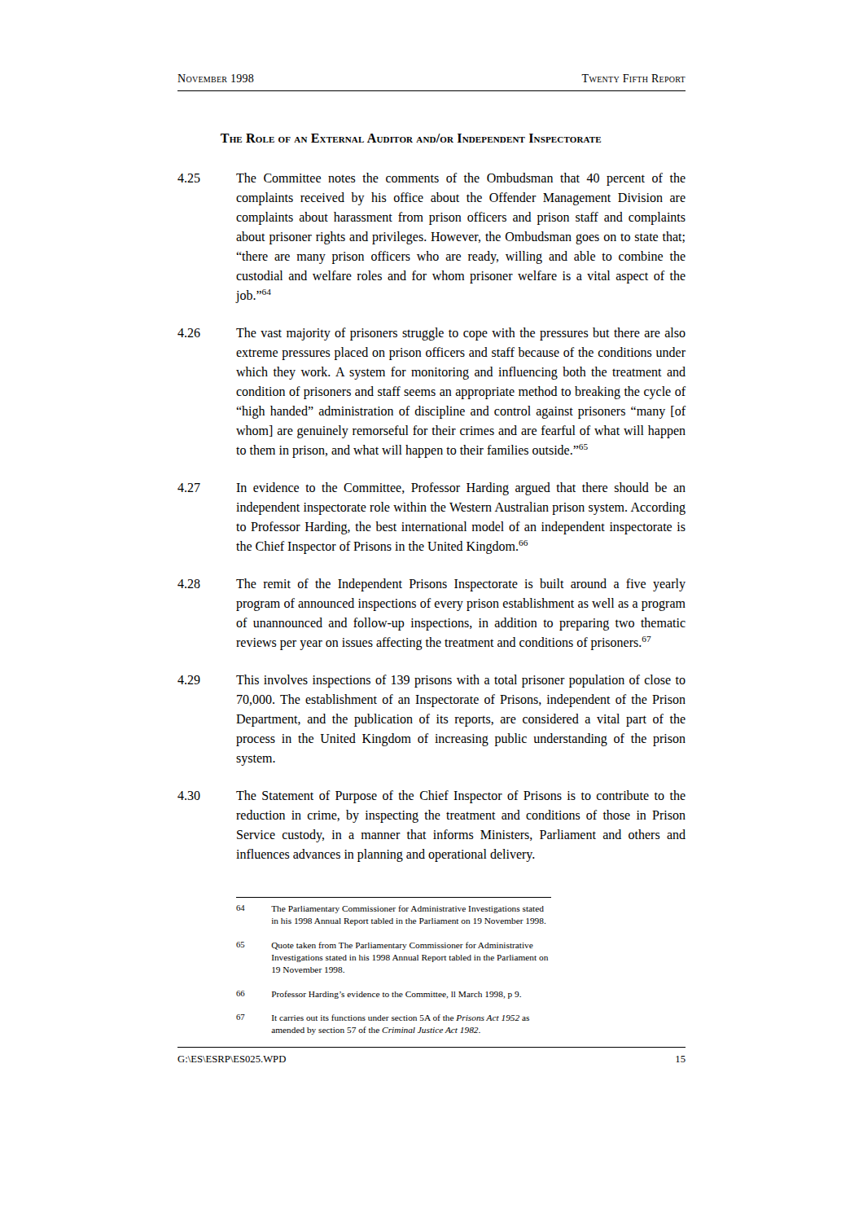November 1998
Twenty Fifth Report
The Role of an External Auditor and/or Independent Inspectorate
4.25
The Committee notes the comments of the Ombudsman that 40 percent of the complaints received by his office about the Offender Management Division are complaints about harassment from prison officers and prison staff and complaints about prisoner rights and privileges. However, the Ombudsman goes on to state that; “there are many prison officers who are ready, willing and able to combine the custodial and welfare roles and for whom prisoner welfare is a vital aspect of the job.”64
4.26
The vast majority of prisoners struggle to cope with the pressures but there are also extreme pressures placed on prison officers and staff because of the conditions under which they work. A system for monitoring and influencing both the treatment and condition of prisoners and staff seems an appropriate method to breaking the cycle of “high handed” administration of discipline and control against prisoners “many [of whom] are genuinely remorseful for their crimes and are fearful of what will happen to them in prison, and what will happen to their families outside.”65
4.27
In evidence to the Committee, Professor Harding argued that there should be an independent inspectorate role within the Western Australian prison system. According to Professor Harding, the best international model of an independent inspectorate is the Chief Inspector of Prisons in the United Kingdom.66
4.28
The remit of the Independent Prisons Inspectorate is built around a five yearly program of announced inspections of every prison establishment as well as a program of unannounced and follow-up inspections, in addition to preparing two thematic reviews per year on issues affecting the treatment and conditions of prisoners.67
4.29
This involves inspections of 139 prisons with a total prisoner population of close to 70,000. The establishment of an Inspectorate of Prisons, independent of the Prison Department, and the publication of its reports, are considered a vital part of the process in the United Kingdom of increasing public understanding of the prison system.
4.30
The Statement of Purpose of the Chief Inspector of Prisons is to contribute to the reduction in crime, by inspecting the treatment and conditions of those in Prison Service custody, in a manner that informs Ministers, Parliament and others and influences advances in planning and operational delivery.
64
The Parliamentary Commissioner for Administrative Investigations stated in his 1998 Annual Report tabled in the Parliament on 19 November 1998.
65
Quote taken from The Parliamentary Commissioner for Administrative Investigations stated in his 1998 Annual Report tabled in the Parliament on 19 November 1998.
66
Professor Harding’s evidence to the Committee, ll March 1998, p 9.
67
It carries out its functions under section 5A of the Prisons Act 1952 as amended by section 57 of the Criminal Justice Act 1982.
G:\ES\ESRP\ES025.WPD
15